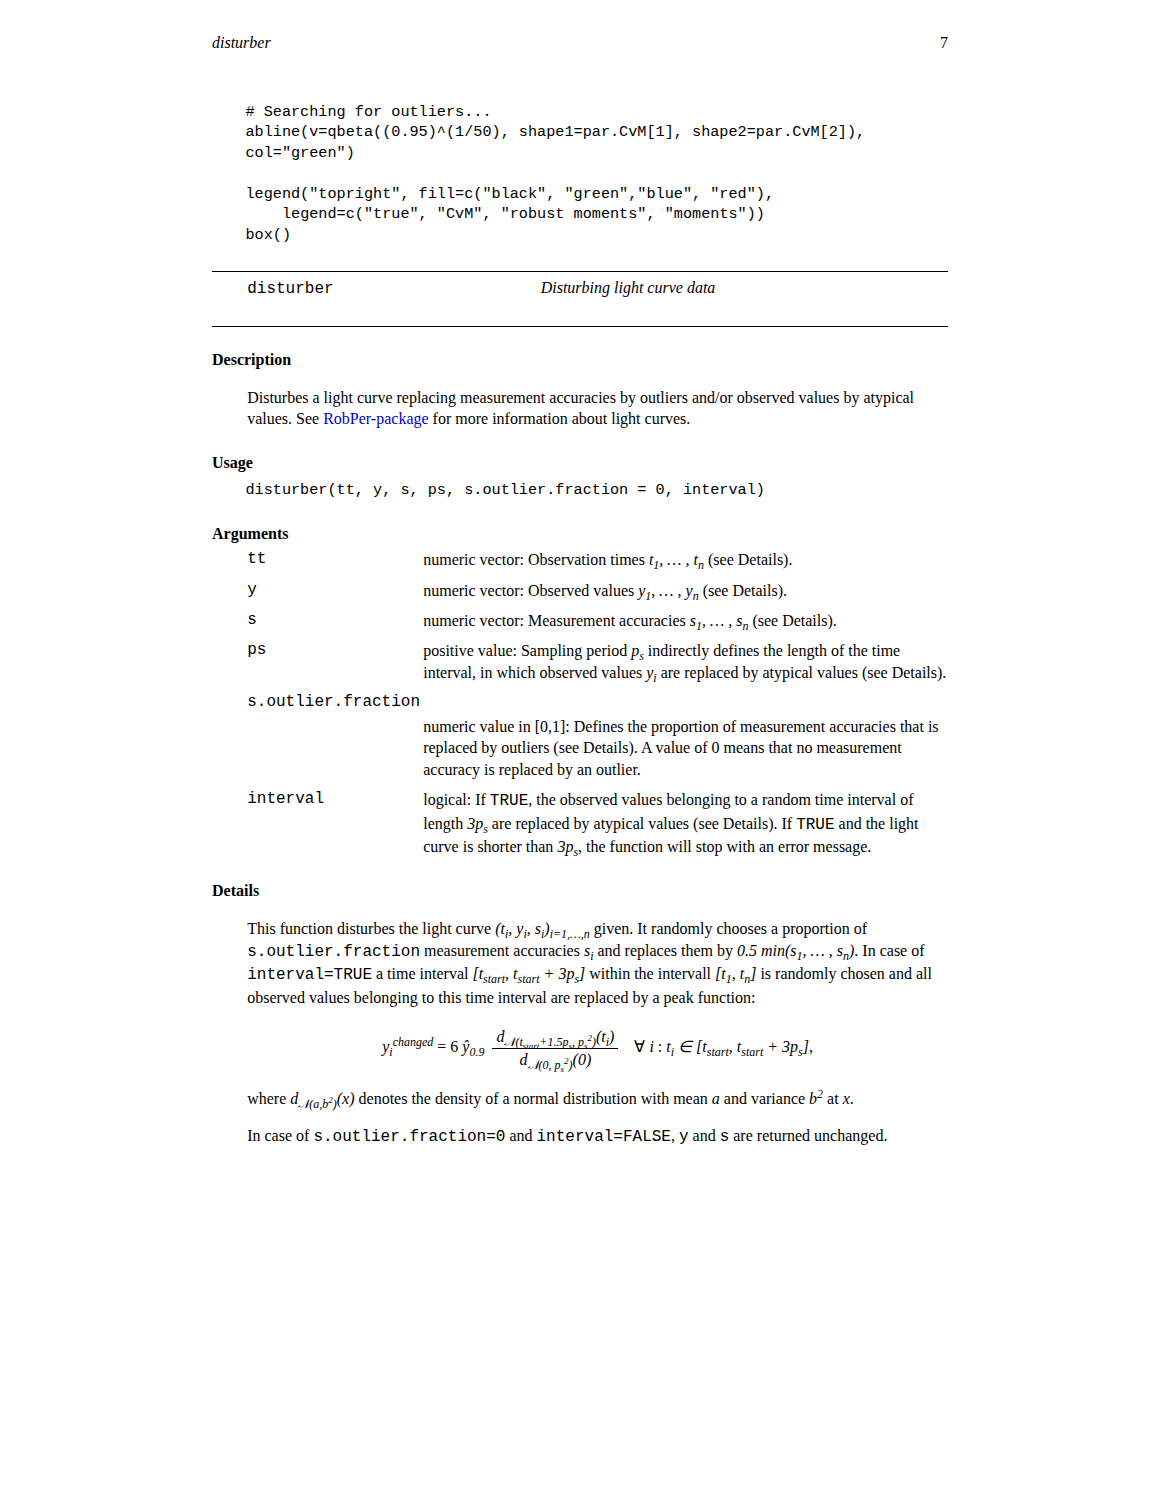disturber 7
# Searching for outliers...
abline(v=qbeta((0.95)^(1/50), shape1=par.CvM[1], shape2=par.CvM[2]), col="green")

legend("topright", fill=c("black", "green","blue", "red"),
    legend=c("true", "CvM", "robust moments", "moments"))
box()
disturber Disturbing light curve data
Description
Disturbes a light curve replacing measurement accuracies by outliers and/or observed values by atypical values. See RobPer-package for more information about light curves.
Usage
disturber(tt, y, s, ps, s.outlier.fraction = 0, interval)
Arguments
tt
numeric vector: Observation times t1, … , tn (see Details).
y
numeric vector: Observed values y1, … , yn (see Details).
s
numeric vector: Measurement accuracies s1, … , sn (see Details).
ps
positive value: Sampling period ps indirectly defines the length of the time interval, in which observed values yi are replaced by atypical values (see Details).
s.outlier.fraction
numeric value in [0,1]: Defines the proportion of measurement accuracies that is replaced by outliers (see Details). A value of 0 means that no measurement accuracy is replaced by an outlier.
interval
logical: If TRUE, the observed values belonging to a random time interval of length 3ps are replaced by atypical values (see Details). If TRUE and the light curve is shorter than 3ps, the function will stop with an error message.
Details
This function disturbes the light curve (ti, yi, si)i=1,…,n given. It randomly chooses a proportion of s.outlier.fraction measurement accuracies si and replaces them by 0.5 min(s1, … , sn). In case of interval=TRUE a time interval [tstart, tstart + 3ps] within the intervall [t1, tn] is randomly chosen and all observed values belonging to this time interval are replaced by a peak function:
yichanged = 6 ŷ0.9 d𝒩(tstart+1.5ps, ps2)(ti) d𝒩(0, ps2)(0) ∀ i : ti ∈ [tstart, tstart + 3ps],
where d𝒩(a,b2)(x) denotes the density of a normal distribution with mean a and variance b2 at x.
In case of s.outlier.fraction=0 and interval=FALSE, y and s are returned unchanged.